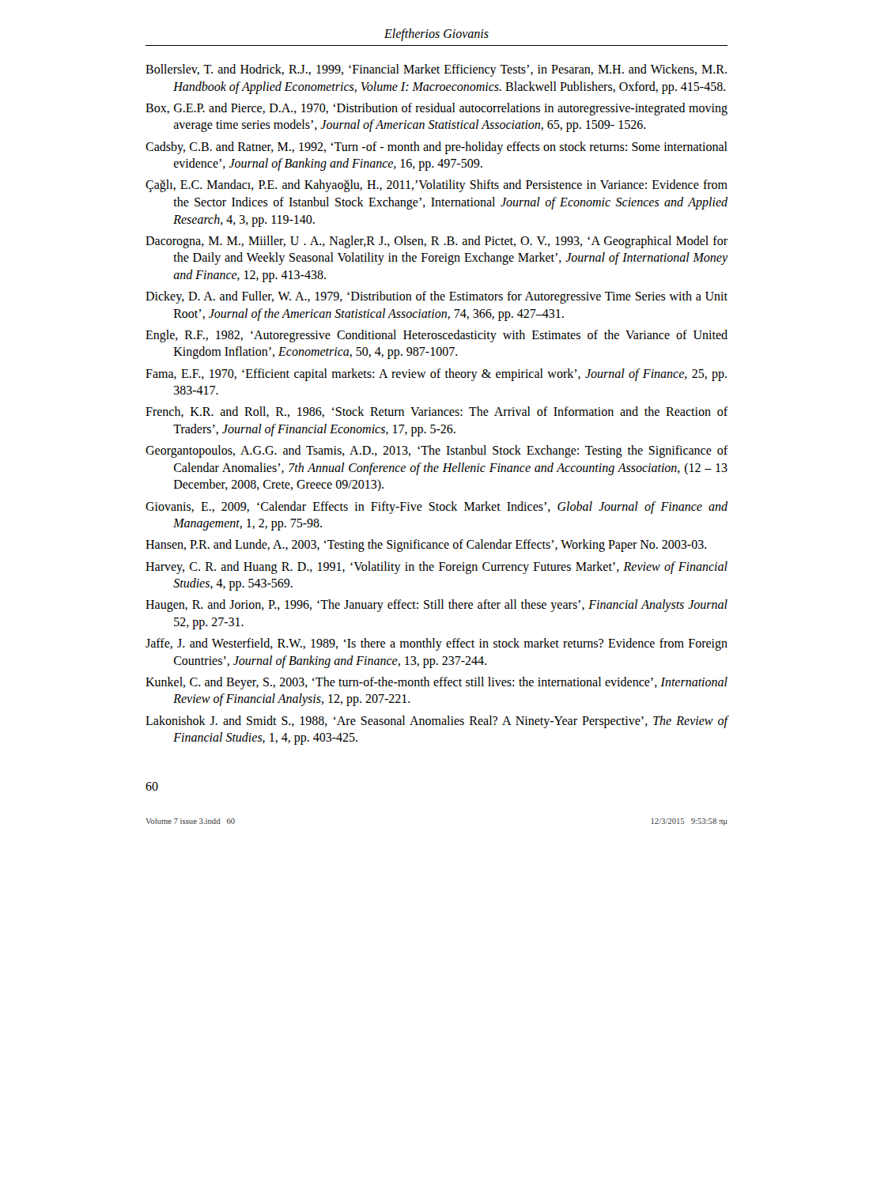Eleftherios Giovanis
Bollerslev, T. and Hodrick, R.J., 1999, ‘Financial Market Efficiency Tests’, in Pesaran, M.H. and Wickens, M.R. Handbook of Applied Econometrics, Volume I: Macroeconomics. Blackwell Publishers, Oxford, pp. 415-458.
Box, G.E.P. and Pierce, D.A., 1970, ‘Distribution of residual autocorrelations in autoregressive-integrated moving average time series models’, Journal of American Statistical Association, 65, pp. 1509- 1526.
Cadsby, C.B. and Ratner, M., 1992, ‘Turn -of - month and pre-holiday effects on stock returns: Some international evidence’, Journal of Banking and Finance, 16, pp. 497-509.
Çağlı, E.C. Mandacı, P.E. and Kahyaoğlu, H., 2011,’Volatility Shifts and Persistence in Variance: Evidence from the Sector Indices of Istanbul Stock Exchange’, International Journal of Economic Sciences and Applied Research, 4, 3, pp. 119-140.
Dacorogna, M. M., Miiller, U . A., Nagler,R J., Olsen, R .B. and Pictet, O. V., 1993, ‘A Geographical Model for the Daily and Weekly Seasonal Volatility in the Foreign Exchange Market’, Journal of International Money and Finance, 12, pp. 413-438.
Dickey, D. A. and Fuller, W. A., 1979, ‘Distribution of the Estimators for Autoregressive Time Series with a Unit Root’, Journal of the American Statistical Association, 74, 366, pp. 427–431.
Engle, R.F., 1982, ‘Autoregressive Conditional Heteroscedasticity with Estimates of the Variance of United Kingdom Inflation’, Econometrica, 50, 4, pp. 987-1007.
Fama, E.F., 1970, ‘Efficient capital markets: A review of theory & empirical work’, Journal of Finance, 25, pp. 383-417.
French, K.R. and Roll, R., 1986, ‘Stock Return Variances: The Arrival of Information and the Reaction of Traders’, Journal of Financial Economics, 17, pp. 5-26.
Georgantopoulos, A.G.G. and Tsamis, A.D., 2013, ‘The Istanbul Stock Exchange: Testing the Significance of Calendar Anomalies’, 7th Annual Conference of the Hellenic Finance and Accounting Association, (12 – 13 December, 2008, Crete, Greece 09/2013).
Giovanis, E., 2009, ‘Calendar Effects in Fifty-Five Stock Market Indices’, Global Journal of Finance and Management, 1, 2, pp. 75-98.
Hansen, P.R. and Lunde, A., 2003, ‘Testing the Significance of Calendar Effects’, Working Paper No. 2003-03.
Harvey, C. R. and Huang R. D., 1991, ‘Volatility in the Foreign Currency Futures Market’, Review of Financial Studies, 4, pp. 543-569.
Haugen, R. and Jorion, P., 1996, ‘The January effect: Still there after all these years’, Financial Analysts Journal 52, pp. 27-31.
Jaffe, J. and Westerfield, R.W., 1989, ‘Is there a monthly effect in stock market returns? Evidence from Foreign Countries’, Journal of Banking and Finance, 13, pp. 237-244.
Kunkel, C. and Beyer, S., 2003, ‘The turn-of-the-month effect still lives: the international evidence’, International Review of Financial Analysis, 12, pp. 207-221.
Lakonishok J. and Smidt S., 1988, ‘Are Seasonal Anomalies Real? A Ninety-Year Perspective’, The Review of Financial Studies, 1, 4, pp. 403-425.
60
Volume 7 issue 3.indd 60 12/3/2015 9:53:58 πμ